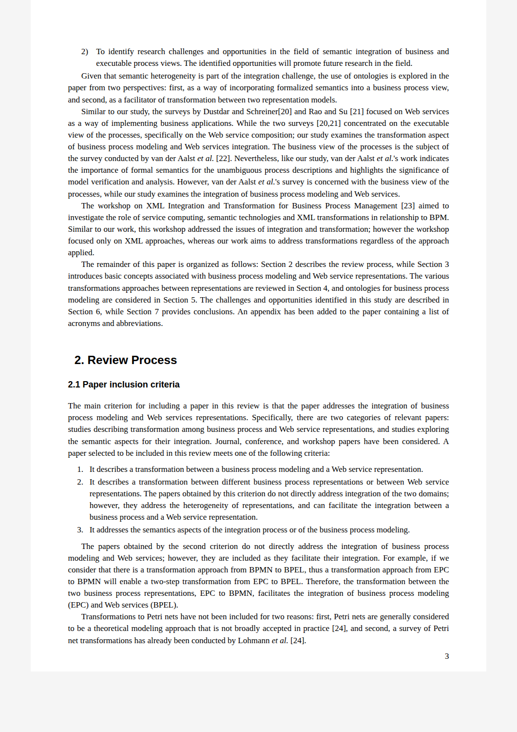2) To identify research challenges and opportunities in the field of semantic integration of business and executable process views. The identified opportunities will promote future research in the field.
Given that semantic heterogeneity is part of the integration challenge, the use of ontologies is explored in the paper from two perspectives: first, as a way of incorporating formalized semantics into a business process view, and second, as a facilitator of transformation between two representation models.
Similar to our study, the surveys by Dustdar and Schreiner[20] and Rao and Su [21] focused on Web services as a way of implementing business applications. While the two surveys [20,21] concentrated on the executable view of the processes, specifically on the Web service composition; our study examines the transformation aspect of business process modeling and Web services integration. The business view of the processes is the subject of the survey conducted by van der Aalst et al. [22]. Nevertheless, like our study, van der Aalst et al.'s work indicates the importance of formal semantics for the unambiguous process descriptions and highlights the significance of model verification and analysis. However, van der Aalst et al.'s survey is concerned with the business view of the processes, while our study examines the integration of business process modeling and Web services.
The workshop on XML Integration and Transformation for Business Process Management [23] aimed to investigate the role of service computing, semantic technologies and XML transformations in relationship to BPM. Similar to our work, this workshop addressed the issues of integration and transformation; however the workshop focused only on XML approaches, whereas our work aims to address transformations regardless of the approach applied.
The remainder of this paper is organized as follows: Section 2 describes the review process, while Section 3 introduces basic concepts associated with business process modeling and Web service representations. The various transformations approaches between representations are reviewed in Section 4, and ontologies for business process modeling are considered in Section 5. The challenges and opportunities identified in this study are described in Section 6, while Section 7 provides conclusions. An appendix has been added to the paper containing a list of acronyms and abbreviations.
2. Review Process
2.1 Paper inclusion criteria
The main criterion for including a paper in this review is that the paper addresses the integration of business process modeling and Web services representations. Specifically, there are two categories of relevant papers: studies describing transformation among business process and Web service representations, and studies exploring the semantic aspects for their integration. Journal, conference, and workshop papers have been considered. A paper selected to be included in this review meets one of the following criteria:
1. It describes a transformation between a business process modeling and a Web service representation.
2. It describes a transformation between different business process representations or between Web service representations. The papers obtained by this criterion do not directly address integration of the two domains; however, they address the heterogeneity of representations, and can facilitate the integration between a business process and a Web service representation.
3. It addresses the semantics aspects of the integration process or of the business process modeling.
The papers obtained by the second criterion do not directly address the integration of business process modeling and Web services; however, they are included as they facilitate their integration. For example, if we consider that there is a transformation approach from BPMN to BPEL, thus a transformation approach from EPC to BPMN will enable a two-step transformation from EPC to BPEL. Therefore, the transformation between the two business process representations, EPC to BPMN, facilitates the integration of business process modeling (EPC) and Web services (BPEL).
Transformations to Petri nets have not been included for two reasons: first, Petri nets are generally considered to be a theoretical modeling approach that is not broadly accepted in practice [24], and second, a survey of Petri net transformations has already been conducted by Lohmann et al. [24].
3